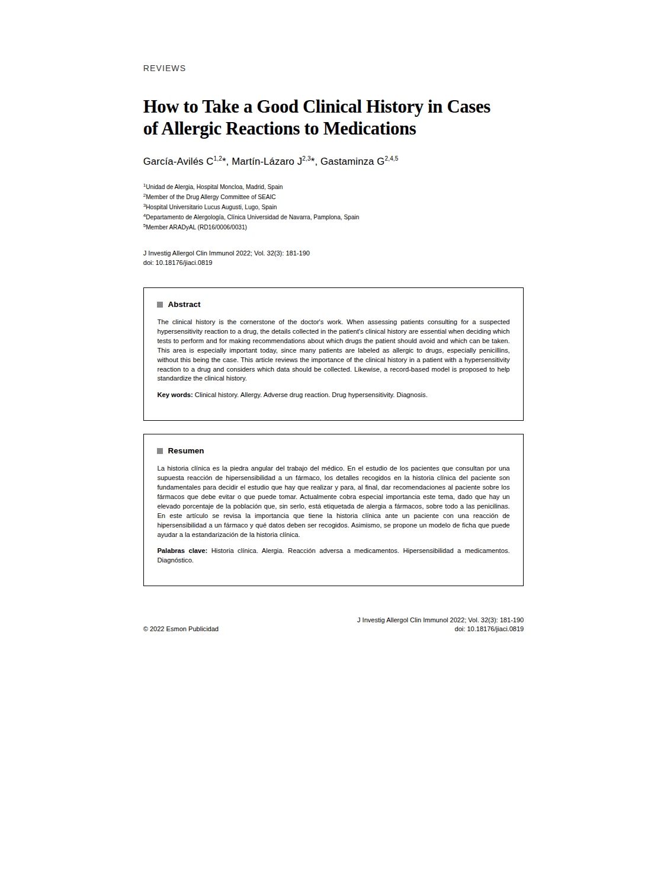REVIEWS
How to Take a Good Clinical History in Cases
of Allergic Reactions to Medications
García-Avilés C1,2*, Martín-Lázaro J2,3*, Gastaminza G2,4,5
1Unidad de Alergia, Hospital Moncloa, Madrid, Spain
2Member of the Drug Allergy Committee of SEAIC
3Hospital Universitario Lucus Augusti, Lugo, Spain
4Departamento de Alergología, Clínica Universidad de Navarra, Pamplona, Spain
5Member ARADyAL (RD16/0006/0031)
J Investig Allergol Clin Immunol 2022; Vol. 32(3): 181-190
doi: 10.18176/jiaci.0819
Abstract
The clinical history is the cornerstone of the doctor's work. When assessing patients consulting for a suspected hypersensitivity reaction to a drug, the details collected in the patient's clinical history are essential when deciding which tests to perform and for making recommendations about which drugs the patient should avoid and which can be taken. This area is especially important today, since many patients are labeled as allergic to drugs, especially penicillins, without this being the case. This article reviews the importance of the clinical history in a patient with a hypersensitivity reaction to a drug and considers which data should be collected. Likewise, a record-based model is proposed to help standardize the clinical history.
Key words: Clinical history. Allergy. Adverse drug reaction. Drug hypersensitivity. Diagnosis.
Resumen
La historia clínica es la piedra angular del trabajo del médico. En el estudio de los pacientes que consultan por una supuesta reacción de hipersensibilidad a un fármaco, los detalles recogidos en la historia clínica del paciente son fundamentales para decidir el estudio que hay que realizar y para, al final, dar recomendaciones al paciente sobre los fármacos que debe evitar o que puede tomar. Actualmente cobra especial importancia este tema, dado que hay un elevado porcentaje de la población que, sin serlo, está etiquetada de alergia a fármacos, sobre todo a las penicilinas. En este artículo se revisa la importancia que tiene la historia clínica ante un paciente con una reacción de hipersensibilidad a un fármaco y qué datos deben ser recogidos. Asimismo, se propone un modelo de ficha que puede ayudar a la estandarización de la historia clínica.
Palabras clave: Historia clínica. Alergia. Reacción adversa a medicamentos. Hipersensibilidad a medicamentos. Diagnóstico.
© 2022 Esmon Publicidad
J Investig Allergol Clin Immunol 2022; Vol. 32(3): 181-190
doi: 10.18176/jiaci.0819